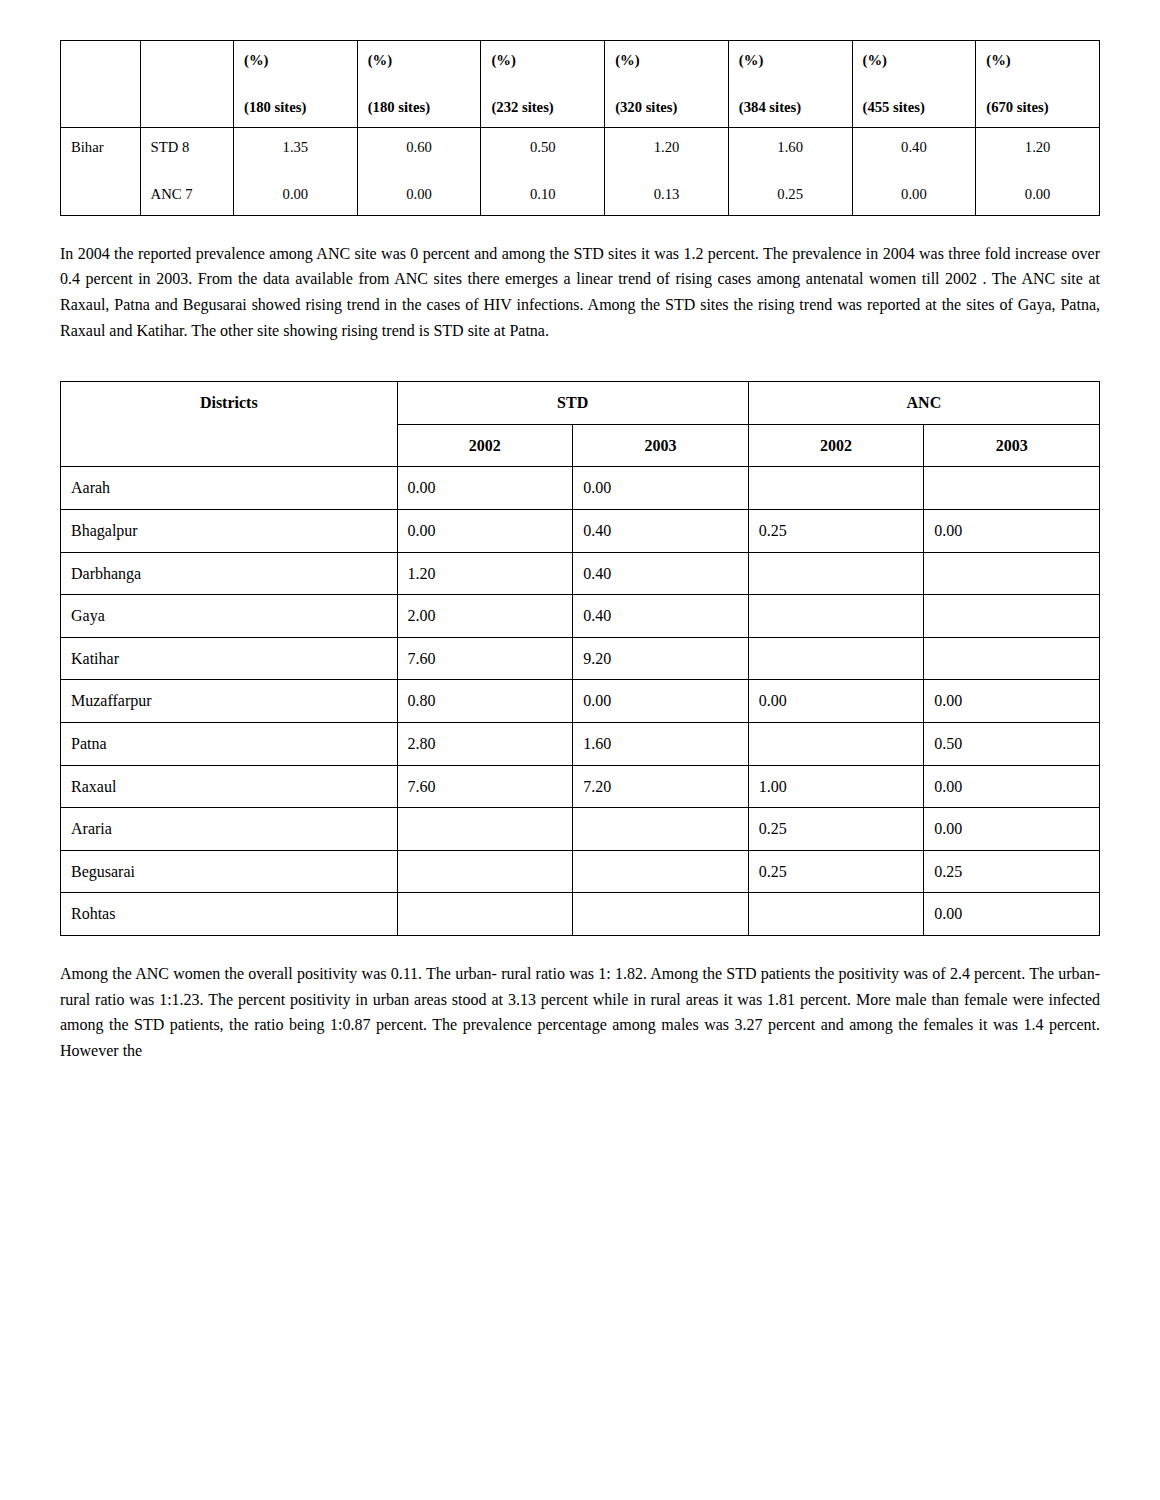| | | (%) (180 sites) | (%) (180 sites) | (%) (232 sites) | (%) (320 sites) | (%) (384 sites) | (%) (455 sites) | (%) (670 sites) |
| Bihar | STD 8 ANC 7 | 1.35 0.00 | 0.60 0.00 | 0.50 0.10 | 1.20 0.13 | 1.60 0.25 | 0.40 0.00 | 1.20 0.00 |
In 2004 the reported prevalence among ANC site was 0 percent and among the STD sites it was 1.2 percent. The prevalence in 2004 was three fold increase over 0.4 percent in 2003. From the data available from ANC sites there emerges a linear trend of rising cases among antenatal women till 2002 . The ANC site at Raxaul, Patna and Begusarai showed rising trend in the cases of HIV infections. Among the STD sites the rising trend was reported at the sites of Gaya, Patna, Raxaul and Katihar. The other site showing rising trend is STD site at Patna.
| Districts | STD | ANC |
| --- | --- | --- |
| 2002 | 2003 | 2002 | 2003 |
| Aarah | 0.00 | 0.00 | | |
| Bhagalpur | 0.00 | 0.40 | 0.25 | 0.00 |
| Darbhanga | 1.20 | 0.40 | | |
| Gaya | 2.00 | 0.40 | | |
| Katihar | 7.60 | 9.20 | | |
| Muzaffarpur | 0.80 | 0.00 | 0.00 | 0.00 |
| Patna | 2.80 | 1.60 | | 0.50 |
| Raxaul | 7.60 | 7.20 | 1.00 | 0.00 |
| Araria | | | 0.25 | 0.00 |
| Begusarai | | | 0.25 | 0.25 |
| Rohtas | | | | 0.00 |
Among the ANC women the overall positivity was 0.11. The urban- rural ratio was 1: 1.82. Among the STD patients the positivity was of 2.4 percent. The urban- rural ratio was 1:1.23. The percent positivity in urban areas stood at 3.13 percent while in rural areas it was 1.81 percent. More male than female were infected among the STD patients, the ratio being 1:0.87 percent. The prevalence percentage among males was 3.27 percent and among the females it was 1.4 percent. However the